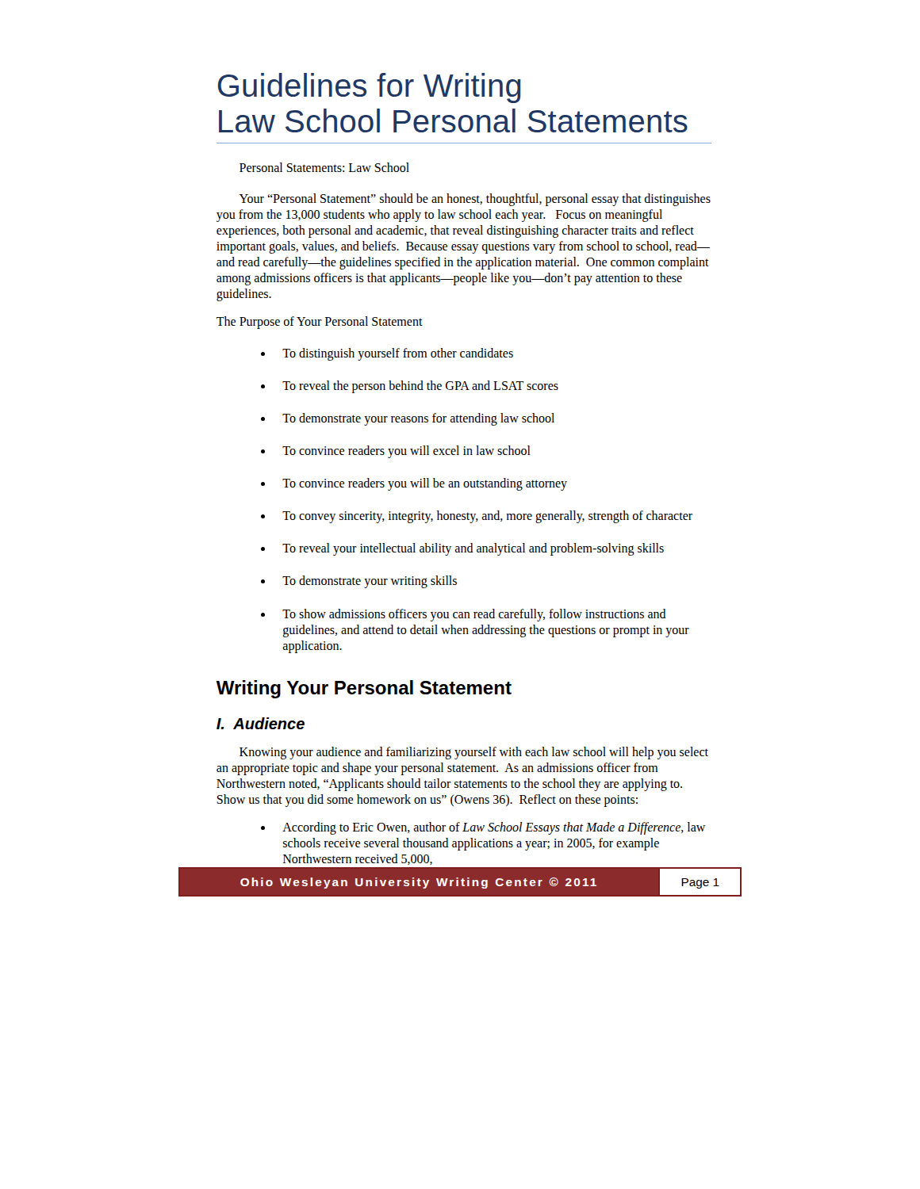Guidelines for Writing
Law School Personal Statements
Personal Statements: Law School
Your “Personal Statement” should be an honest, thoughtful, personal essay that distinguishes you from the 13,000 students who apply to law school each year. Focus on meaningful experiences, both personal and academic, that reveal distinguishing character traits and reflect important goals, values, and beliefs. Because essay questions vary from school to school, read—and read carefully—the guidelines specified in the application material. One common complaint among admissions officers is that applicants—people like you—don’t pay attention to these guidelines.
The Purpose of Your Personal Statement
To distinguish yourself from other candidates
To reveal the person behind the GPA and LSAT scores
To demonstrate your reasons for attending law school
To convince readers you will excel in law school
To convince readers you will be an outstanding attorney
To convey sincerity, integrity, honesty, and, more generally, strength of character
To reveal your intellectual ability and analytical and problem-solving skills
To demonstrate your writing skills
To show admissions officers you can read carefully, follow instructions and guidelines, and attend to detail when addressing the questions or prompt in your application.
Writing Your Personal Statement
I. Audience
Knowing your audience and familiarizing yourself with each law school will help you select an appropriate topic and shape your personal statement. As an admissions officer from Northwestern noted, “Applicants should tailor statements to the school they are applying to. Show us that you did some homework on us” (Owens 36). Reflect on these points:
According to Eric Owen, author of Law School Essays that Made a Difference, law schools receive several thousand applications a year; in 2005, for example Northwestern received 5,000,
Ohio Wesleyan University Writing Center © 2011
Page 1